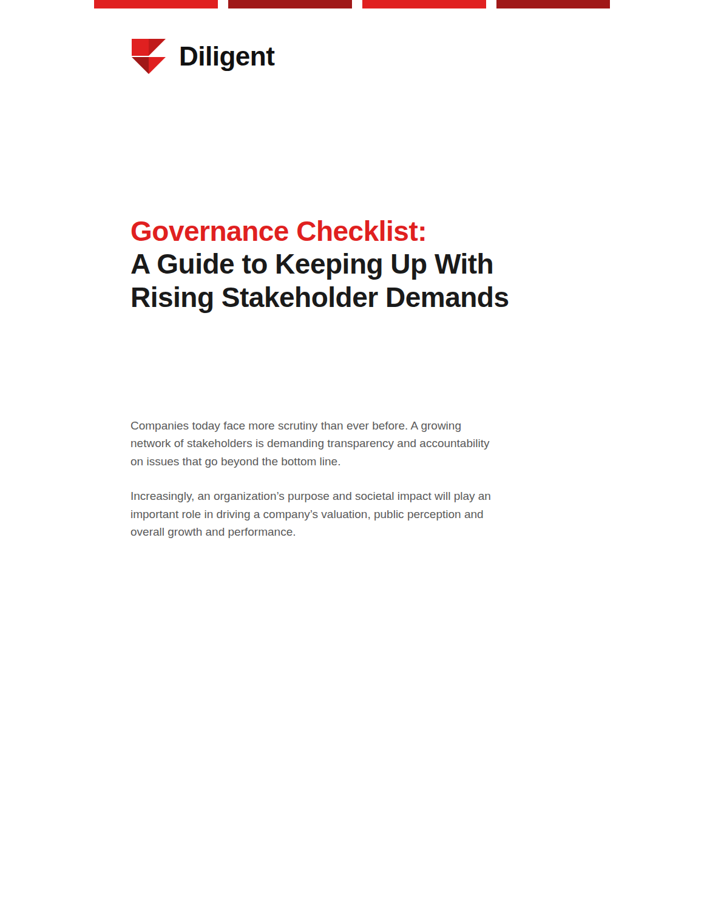Diligent
Governance Checklist: A Guide to Keeping Up With Rising Stakeholder Demands
Companies today face more scrutiny than ever before. A growing network of stakeholders is demanding transparency and accountability on issues that go beyond the bottom line.
Increasingly, an organization’s purpose and societal impact will play an important role in driving a company’s valuation, public perception and overall growth and performance.